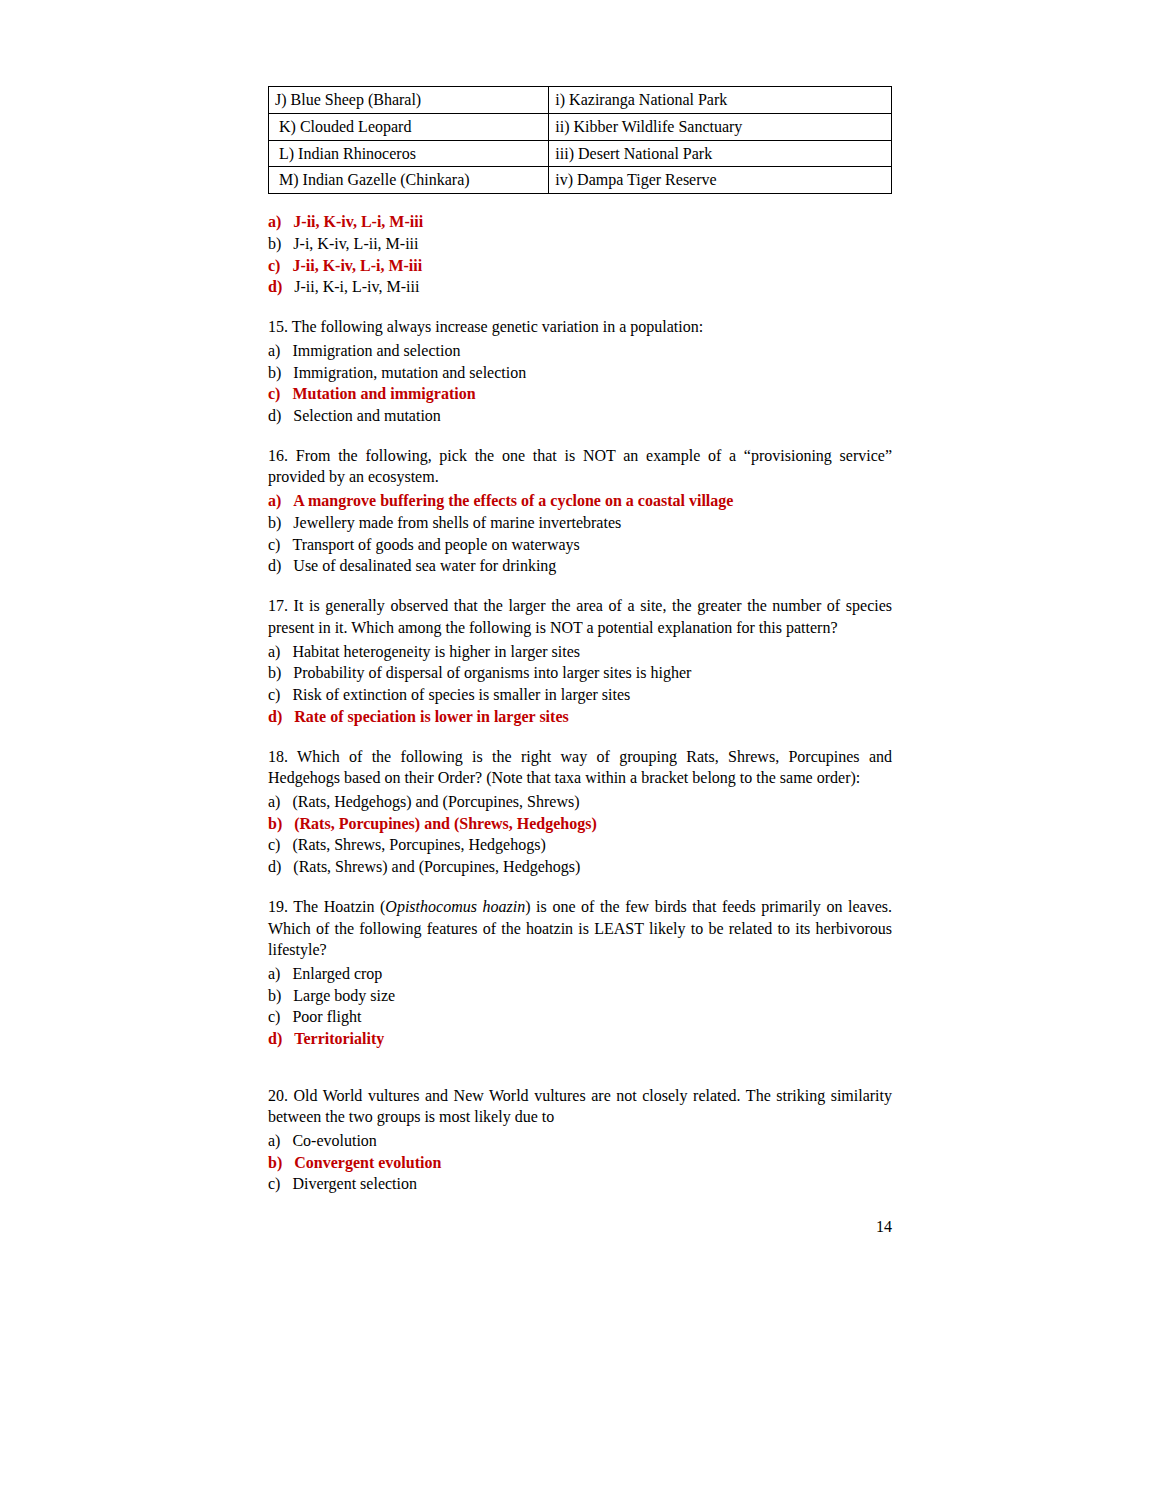| J) Blue Sheep (Bharal) | i) Kaziranga National Park |
| K) Clouded Leopard | ii) Kibber Wildlife Sanctuary |
| L) Indian Rhinoceros | iii) Desert National Park |
| M) Indian Gazelle (Chinkara) | iv) Dampa Tiger Reserve |
a) J-ii, K-iv, L-i, M-iii
b) J-i, K-iv, L-ii, M-iii
c) J-ii, K-iv, L-i, M-iii
d) J-ii, K-i, L-iv, M-iii
15. The following always increase genetic variation in a population:
a) Immigration and selection
b) Immigration, mutation and selection
c) Mutation and immigration
d) Selection and mutation
16. From the following, pick the one that is NOT an example of a “provisioning service” provided by an ecosystem.
a) A mangrove buffering the effects of a cyclone on a coastal village
b) Jewellery made from shells of marine invertebrates
c) Transport of goods and people on waterways
d) Use of desalinated sea water for drinking
17. It is generally observed that the larger the area of a site, the greater the number of species present in it. Which among the following is NOT a potential explanation for this pattern?
a) Habitat heterogeneity is higher in larger sites
b) Probability of dispersal of organisms into larger sites is higher
c) Risk of extinction of species is smaller in larger sites
d) Rate of speciation is lower in larger sites
18. Which of the following is the right way of grouping Rats, Shrews, Porcupines and Hedgehogs based on their Order? (Note that taxa within a bracket belong to the same order):
a) (Rats, Hedgehogs) and (Porcupines, Shrews)
b) (Rats, Porcupines) and (Shrews, Hedgehogs)
c) (Rats, Shrews, Porcupines, Hedgehogs)
d) (Rats, Shrews) and (Porcupines, Hedgehogs)
19. The Hoatzin (Opisthocomus hoazin) is one of the few birds that feeds primarily on leaves. Which of the following features of the hoatzin is LEAST likely to be related to its herbivorous lifestyle?
a) Enlarged crop
b) Large body size
c) Poor flight
d) Territoriality
20. Old World vultures and New World vultures are not closely related. The striking similarity between the two groups is most likely due to
a) Co-evolution
b) Convergent evolution
c) Divergent selection
14